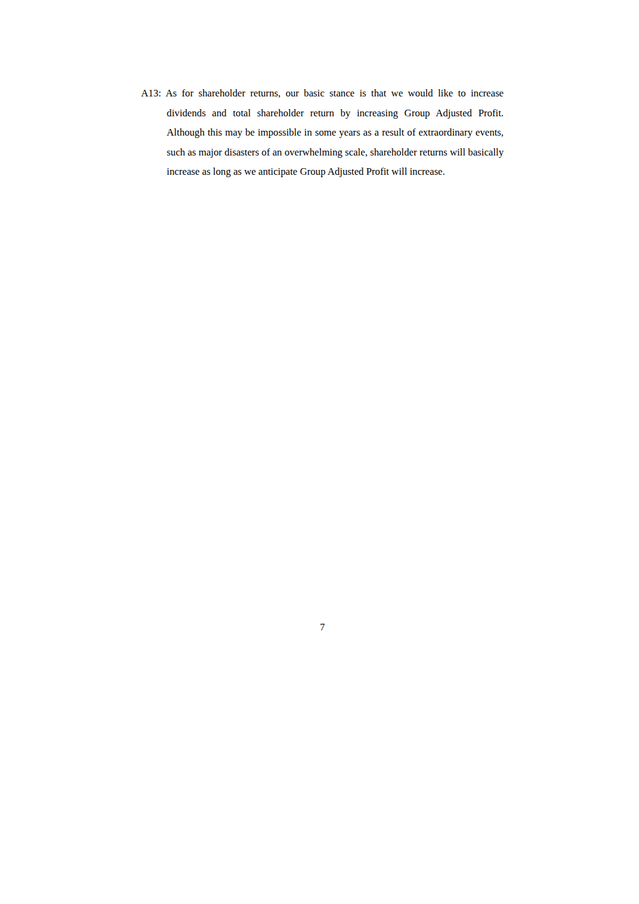A13: As for shareholder returns, our basic stance is that we would like to increase dividends and total shareholder return by increasing Group Adjusted Profit. Although this may be impossible in some years as a result of extraordinary events, such as major disasters of an overwhelming scale, shareholder returns will basically increase as long as we anticipate Group Adjusted Profit will increase.
7